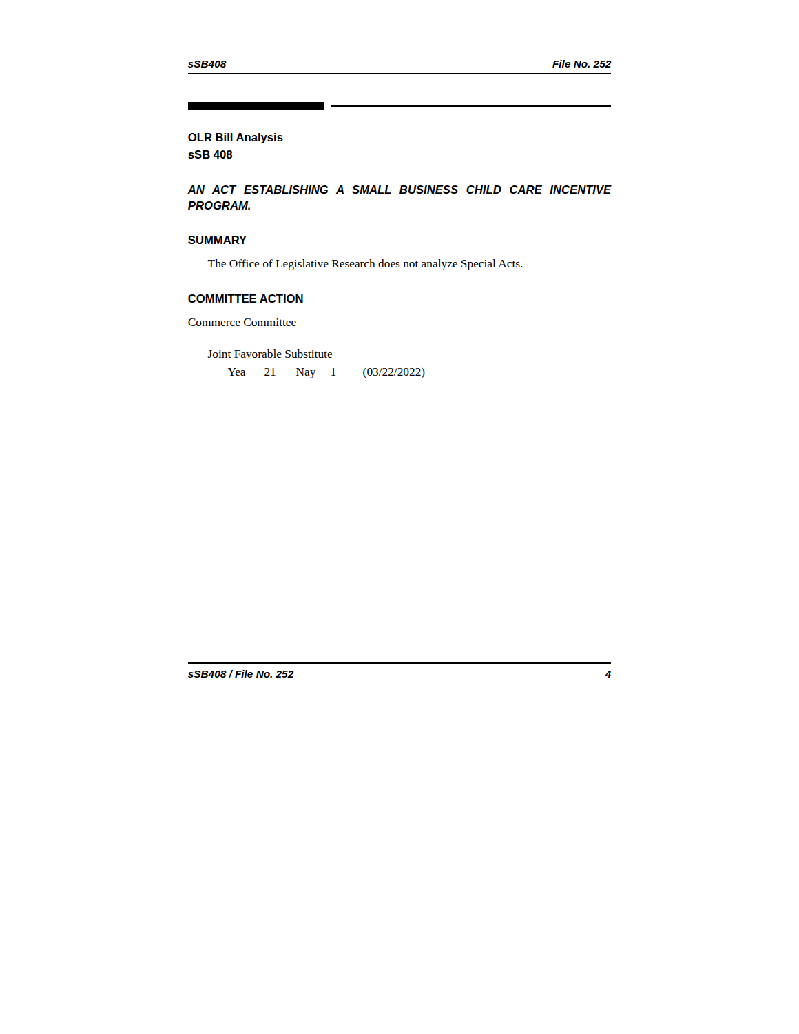sSB408 File No. 252
OLR Bill Analysis
sSB 408
AN ACT ESTABLISHING A SMALL BUSINESS CHILD CARE INCENTIVE PROGRAM.
SUMMARY
The Office of Legislative Research does not analyze Special Acts.
COMMITTEE ACTION
Commerce Committee
Joint Favorable Substitute
Yea 21 Nay 1(03/22/2022)
sSB408 / File No. 252 4